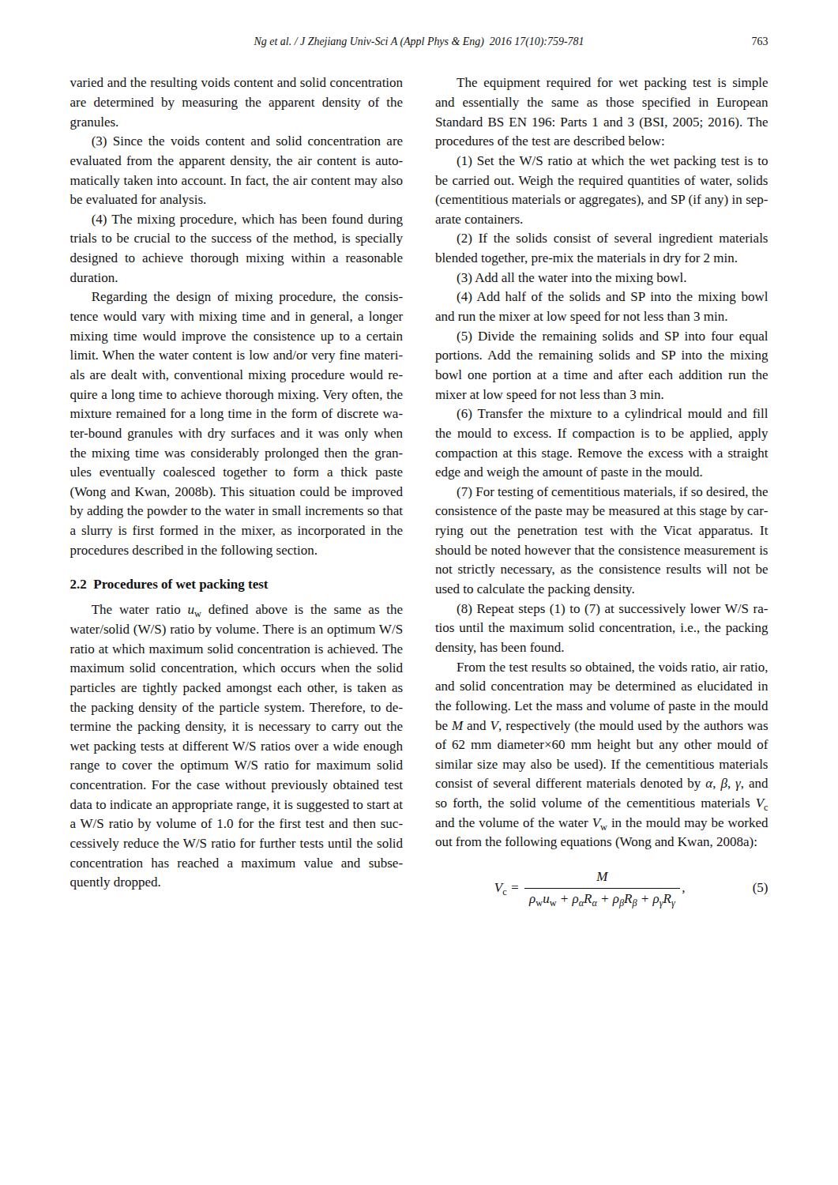Ng et al. / J Zhejiang Univ-Sci A (Appl Phys & Eng) 2016 17(10):759-781 763
varied and the resulting voids content and solid concentration are determined by measuring the apparent density of the granules.
(3) Since the voids content and solid concentration are evaluated from the apparent density, the air content is automatically taken into account. In fact, the air content may also be evaluated for analysis.
(4) The mixing procedure, which has been found during trials to be crucial to the success of the method, is specially designed to achieve thorough mixing within a reasonable duration.
Regarding the design of mixing procedure, the consistence would vary with mixing time and in general, a longer mixing time would improve the consistence up to a certain limit. When the water content is low and/or very fine materials are dealt with, conventional mixing procedure would require a long time to achieve thorough mixing. Very often, the mixture remained for a long time in the form of discrete water-bound granules with dry surfaces and it was only when the mixing time was considerably prolonged then the granules eventually coalesced together to form a thick paste (Wong and Kwan, 2008b). This situation could be improved by adding the powder to the water in small increments so that a slurry is first formed in the mixer, as incorporated in the procedures described in the following section.
2.2 Procedures of wet packing test
The water ratio uw defined above is the same as the water/solid (W/S) ratio by volume. There is an optimum W/S ratio at which maximum solid concentration is achieved. The maximum solid concentration, which occurs when the solid particles are tightly packed amongst each other, is taken as the packing density of the particle system. Therefore, to determine the packing density, it is necessary to carry out the wet packing tests at different W/S ratios over a wide enough range to cover the optimum W/S ratio for maximum solid concentration. For the case without previously obtained test data to indicate an appropriate range, it is suggested to start at a W/S ratio by volume of 1.0 for the first test and then successively reduce the W/S ratio for further tests until the solid concentration has reached a maximum value and subsequently dropped.
The equipment required for wet packing test is simple and essentially the same as those specified in European Standard BS EN 196: Parts 1 and 3 (BSI, 2005; 2016). The procedures of the test are described below:
(1) Set the W/S ratio at which the wet packing test is to be carried out. Weigh the required quantities of water, solids (cementitious materials or aggregates), and SP (if any) in separate containers.
(2) If the solids consist of several ingredient materials blended together, pre-mix the materials in dry for 2 min.
(3) Add all the water into the mixing bowl.
(4) Add half of the solids and SP into the mixing bowl and run the mixer at low speed for not less than 3 min.
(5) Divide the remaining solids and SP into four equal portions. Add the remaining solids and SP into the mixing bowl one portion at a time and after each addition run the mixer at low speed for not less than 3 min.
(6) Transfer the mixture to a cylindrical mould and fill the mould to excess. If compaction is to be applied, apply compaction at this stage. Remove the excess with a straight edge and weigh the amount of paste in the mould.
(7) For testing of cementitious materials, if so desired, the consistence of the paste may be measured at this stage by carrying out the penetration test with the Vicat apparatus. It should be noted however that the consistence measurement is not strictly necessary, as the consistence results will not be used to calculate the packing density.
(8) Repeat steps (1) to (7) at successively lower W/S ratios until the maximum solid concentration, i.e., the packing density, has been found.
From the test results so obtained, the voids ratio, air ratio, and solid concentration may be determined as elucidated in the following. Let the mass and volume of paste in the mould be M and V, respectively (the mould used by the authors was of 62 mm diameter×60 mm height but any other mould of similar size may also be used). If the cementitious materials consist of several different materials denoted by α, β, γ, and so forth, the solid volume of the cementitious materials Vc and the volume of the water Vw in the mould may be worked out from the following equations (Wong and Kwan, 2008a):
Vc = M ρwuw + ραRα + ρβRβ + ργRγ , (5)